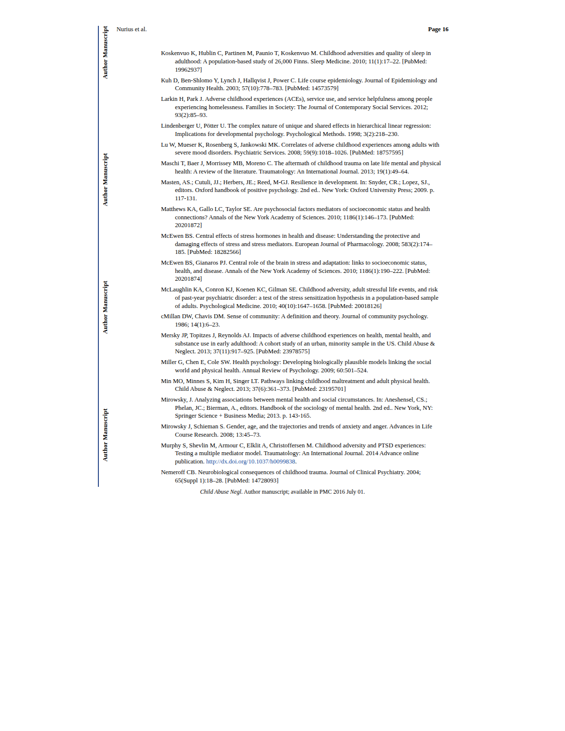Author Manuscript
Author Manuscript
Author Manuscript
Author Manuscript
Nurius et al.
Page 16
Koskenvuo K, Hublin C, Partinen M, Paunio T, Koskenvuo M. Childhood adversities and quality of sleep in adulthood: A population-based study of 26,000 Finns. Sleep Medicine. 2010; 11(1):17–22. [PubMed: 19962937]
Kuh D, Ben-Shlomo Y, Lynch J, Hallqvist J, Power C. Life course epidemiology. Journal of Epidemiology and Community Health. 2003; 57(10):778–783. [PubMed: 14573579]
Larkin H, Park J. Adverse childhood experiences (ACEs), service use, and service helpfulness among people experiencing homelessness. Families in Society: The Journal of Contemporary Social Services. 2012; 93(2):85–93.
Lindenberger U, Pötter U. The complex nature of unique and shared effects in hierarchical linear regression: Implications for developmental psychology. Psychological Methods. 1998; 3(2):218–230.
Lu W, Mueser K, Rosenberg S, Jankowski MK. Correlates of adverse childhood experiences among adults with severe mood disorders. Psychiatric Services. 2008; 59(9):1018–1026. [PubMed: 18757595]
Maschi T, Baer J, Morrissey MB, Moreno C. The aftermath of childhood trauma on late life mental and physical health: A review of the literature. Traumatology: An International Journal. 2013; 19(1):49–64.
Masten, AS.; Cutuli, JJ.; Herbers, JE.; Reed, M-GJ. Resilience in development. In: Snyder, CR.; Lopez, SJ., editors. Oxford handbook of positive psychology. 2nd ed.. New York: Oxford University Press; 2009. p. 117-131.
Matthews KA, Gallo LC, Taylor SE. Are psychosocial factors mediators of socioeconomic status and health connections? Annals of the New York Academy of Sciences. 2010; 1186(1):146–173. [PubMed: 20201872]
McEwen BS. Central effects of stress hormones in health and disease: Understanding the protective and damaging effects of stress and stress mediators. European Journal of Pharmacology. 2008; 583(2):174–185. [PubMed: 18282566]
McEwen BS, Gianaros PJ. Central role of the brain in stress and adaptation: links to socioeconomic status, health, and disease. Annals of the New York Academy of Sciences. 2010; 1186(1):190–222. [PubMed: 20201874]
McLaughlin KA, Conron KJ, Koenen KC, Gilman SE. Childhood adversity, adult stressful life events, and risk of past-year psychiatric disorder: a test of the stress sensitization hypothesis in a population-based sample of adults. Psychological Medicine. 2010; 40(10):1647–1658. [PubMed: 20018126]
cMillan DW, Chavis DM. Sense of community: A definition and theory. Journal of community psychology. 1986; 14(1):6–23.
Mersky JP, Topitzes J, Reynolds AJ. Impacts of adverse childhood experiences on health, mental health, and substance use in early adulthood: A cohort study of an urban, minority sample in the US. Child Abuse & Neglect. 2013; 37(11):917–925. [PubMed: 23978575]
Miller G, Chen E, Cole SW. Health psychology: Developing biologically plausible models linking the social world and physical health. Annual Review of Psychology. 2009; 60:501–524.
Min MO, Minnes S, Kim H, Singer LT. Pathways linking childhood maltreatment and adult physical health. Child Abuse & Neglect. 2013; 37(6):361–373. [PubMed: 23195701]
Mirowsky, J. Analyzing associations between mental health and social circumstances. In: Aneshensel, CS.; Phelan, JC.; Bierman, A., editors. Handbook of the sociology of mental health. 2nd ed.. New York, NY: Springer Science + Business Media; 2013. p. 143-165.
Mirowsky J, Schieman S. Gender, age, and the trajectories and trends of anxiety and anger. Advances in Life Course Research. 2008; 13:45–73.
Murphy S, Shevlin M, Armour C, Elklit A, Christoffersen M. Childhood adversity and PTSD experiences: Testing a multiple mediator model. Traumatology: An International Journal. 2014 Advance online publication. http://dx.doi.org/10.1037/h0099838.
Nemeroff CB. Neurobiological consequences of childhood trauma. Journal of Clinical Psychiatry. 2004; 65(Suppl 1):18–28. [PubMed: 14728093]
Child Abuse Negl. Author manuscript; available in PMC 2016 July 01.